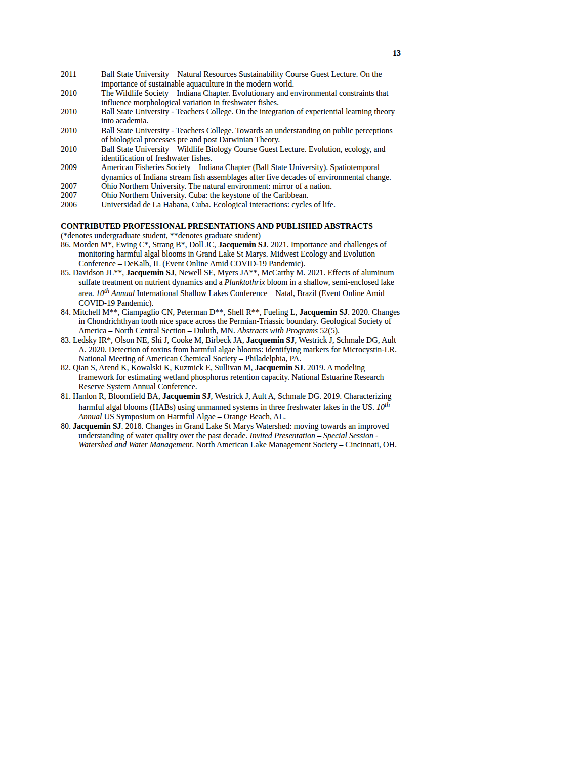13
2011
Ball State University – Natural Resources Sustainability Course Guest Lecture. On the importance of sustainable aquaculture in the modern world.
2010
The Wildlife Society – Indiana Chapter. Evolutionary and environmental constraints that influence morphological variation in freshwater fishes.
2010
Ball State University - Teachers College. On the integration of experiential learning theory into academia.
2010
Ball State University - Teachers College. Towards an understanding on public perceptions of biological processes pre and post Darwinian Theory.
2010
Ball State University – Wildlife Biology Course Guest Lecture. Evolution, ecology, and identification of freshwater fishes.
2009
American Fisheries Society – Indiana Chapter (Ball State University). Spatiotemporal dynamics of Indiana stream fish assemblages after five decades of environmental change.
2007
Ohio Northern University. The natural environment: mirror of a nation.
2007
Ohio Northern University. Cuba: the keystone of the Caribbean.
2006
Universidad de La Habana, Cuba. Ecological interactions: cycles of life.
CONTRIBUTED PROFESSIONAL PRESENTATIONS AND PUBLISHED ABSTRACTS (*denotes undergraduate student, **denotes graduate student)
86. Morden M*, Ewing C*, Strang B*, Doll JC, Jacquemin SJ. 2021. Importance and challenges of monitoring harmful algal blooms in Grand Lake St Marys. Midwest Ecology and Evolution Conference – DeKalb, IL (Event Online Amid COVID-19 Pandemic).
85. Davidson JL**, Jacquemin SJ, Newell SE, Myers JA**, McCarthy M. 2021. Effects of aluminum sulfate treatment on nutrient dynamics and a Planktothrix bloom in a shallow, semi-enclosed lake area. 10th Annual International Shallow Lakes Conference – Natal, Brazil (Event Online Amid COVID-19 Pandemic).
84. Mitchell M**, Ciampaglio CN, Peterman D**, Shell R**, Fueling L, Jacquemin SJ. 2020. Changes in Chondrichthyan tooth nice space across the Permian-Triassic boundary. Geological Society of America – North Central Section – Duluth, MN. Abstracts with Programs 52(5).
83. Ledsky IR*, Olson NE, Shi J, Cooke M, Birbeck JA, Jacquemin SJ, Westrick J, Schmale DG, Ault A. 2020. Detection of toxins from harmful algae blooms: identifying markers for Microcystin-LR. National Meeting of American Chemical Society – Philadelphia, PA.
82. Qian S, Arend K, Kowalski K, Kuzmick E, Sullivan M, Jacquemin SJ. 2019. A modeling framework for estimating wetland phosphorus retention capacity. National Estuarine Research Reserve System Annual Conference.
81. Hanlon R, Bloomfield BA, Jacquemin SJ, Westrick J, Ault A, Schmale DG. 2019. Characterizing harmful algal blooms (HABs) using unmanned systems in three freshwater lakes in the US. 10th Annual US Symposium on Harmful Algae – Orange Beach, AL.
80. Jacquemin SJ. 2018. Changes in Grand Lake St Marys Watershed: moving towards an improved understanding of water quality over the past decade. Invited Presentation – Special Session - Watershed and Water Management. North American Lake Management Society – Cincinnati, OH.